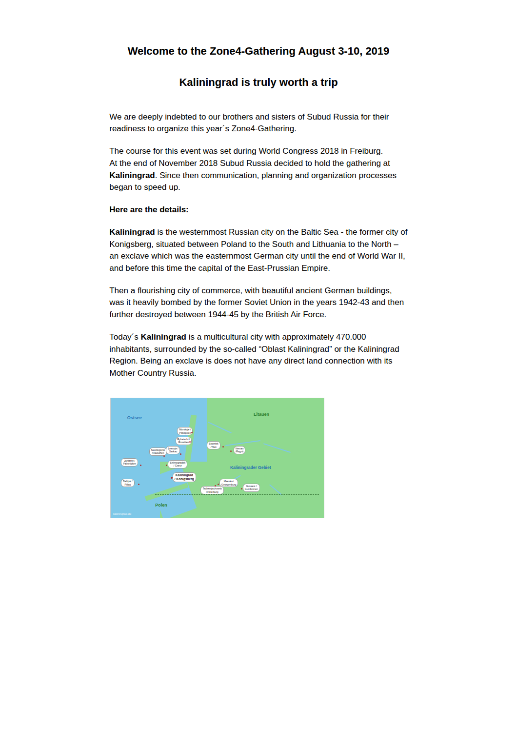Welcome to the Zone4-Gathering August 3-10, 2019
Kaliningrad is truly worth a trip
We are deeply indebted to our brothers and sisters of Subud Russia for their readiness to organize this year´s Zone4-Gathering.
The course for this event was set during World Congress 2018 in Freiburg.
At the end of November 2018 Subud Russia decided to hold the gathering at Kaliningrad. Since then communication, planning and organization processes began to speed up.
Here are the details:
Kaliningrad is the westernmost Russian city on the Baltic Sea - the former city of Konigsberg, situated between Poland to the South and Lithuania to the North – an exclave which was the easternmost German city until the end of World War II, and before this time the capital of the East-Prussian Empire.
Then a flourishing city of commerce, with beautiful ancient German buildings, was it heavily bombed by the former Soviet Union in the years 1942-43 and then further destroyed between 1944-45 by the British Air Force.
Today´s Kaliningrad is a multicultural city with approximately 470.000 inhabitants, surrounded by the so-called “Oblast Kaliningrad” or the Kaliningrad Region. Being an exclave is does not have any direct land connection with its Mother Country Russia.
Ostsee
Litauen
Kaliningrader Gebiet
Polen
Morskoje /
Pillkoppen
Rybatschi /
Rossitten
Swetlogorsk
/Rauschen
Lesnoje /
Sarkau
Jantarny /
Palmnicken
Selenogradsk
/ Cranz
Baltijsk /
Pillau
Sowetsk
/Tilsit
Neman
/Ragnit
Kaliningrad
/ Königsberg
Maevka /
Georgenburg
Tschernjachowsk
/Insterburg
Gussew /
Gumbinnen
kaliningrad.de